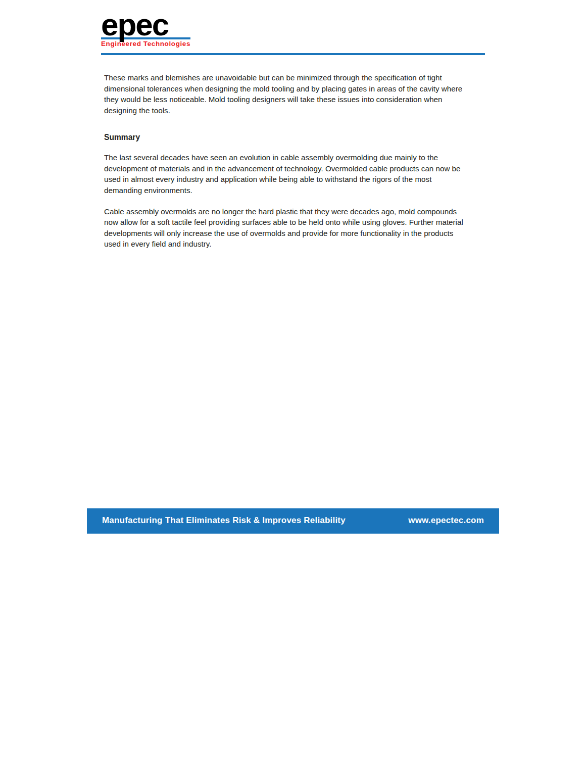epec
Engineered Technologies
These marks and blemishes are unavoidable but can be minimized through the specification of tight dimensional tolerances when designing the mold tooling and by placing gates in areas of the cavity where they would be less noticeable. Mold tooling designers will take these issues into consideration when designing the tools.
Summary
The last several decades have seen an evolution in cable assembly overmolding due mainly to the development of materials and in the advancement of technology. Overmolded cable products can now be used in almost every industry and application while being able to withstand the rigors of the most demanding environments.
Cable assembly overmolds are no longer the hard plastic that they were decades ago, mold compounds now allow for a soft tactile feel providing surfaces able to be held onto while using gloves. Further material developments will only increase the use of overmolds and provide for more functionality in the products used in every field and industry.
Manufacturing That Eliminates Risk & Improves Reliability
www.epectec.com